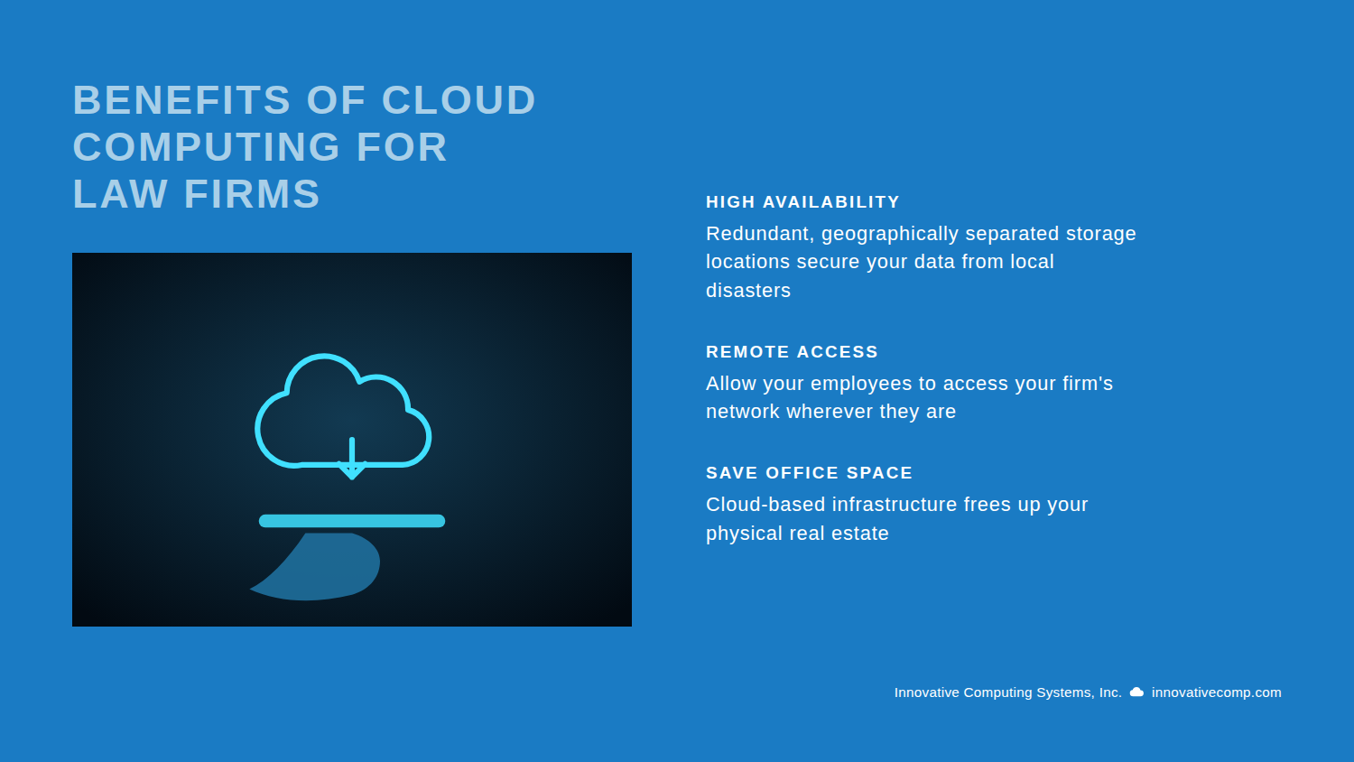Benefits of Cloud Computing for Law Firms
High Availability
Redundant, geographically separated storage locations secure your data from local disasters
Remote Access
Allow your employees to access your firm's network wherever they are
Save Office Space
Cloud-based infrastructure frees up your physical real estate
Innovative Computing Systems, Inc. innovativecomp.com